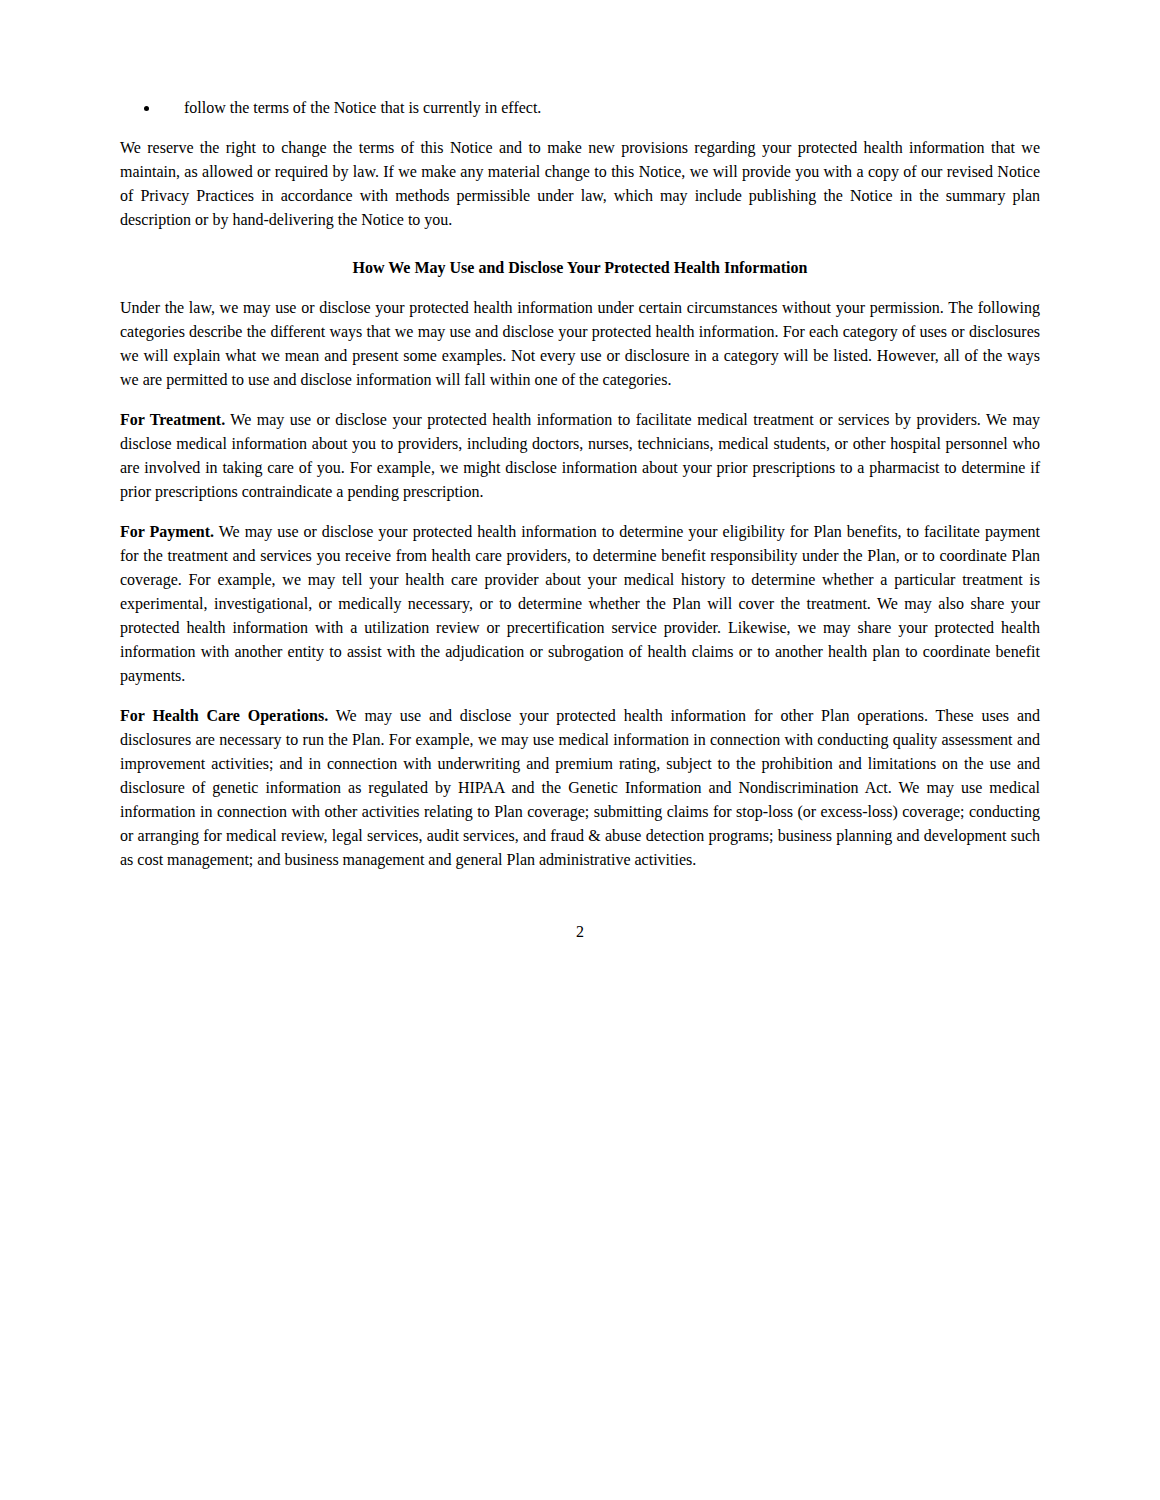follow the terms of the Notice that is currently in effect.
We reserve the right to change the terms of this Notice and to make new provisions regarding your protected health information that we maintain, as allowed or required by law. If we make any material change to this Notice, we will provide you with a copy of our revised Notice of Privacy Practices in accordance with methods permissible under law, which may include publishing the Notice in the summary plan description or by hand-delivering the Notice to you.
How We May Use and Disclose Your Protected Health Information
Under the law, we may use or disclose your protected health information under certain circumstances without your permission. The following categories describe the different ways that we may use and disclose your protected health information. For each category of uses or disclosures we will explain what we mean and present some examples. Not every use or disclosure in a category will be listed. However, all of the ways we are permitted to use and disclose information will fall within one of the categories.
For Treatment. We may use or disclose your protected health information to facilitate medical treatment or services by providers. We may disclose medical information about you to providers, including doctors, nurses, technicians, medical students, or other hospital personnel who are involved in taking care of you. For example, we might disclose information about your prior prescriptions to a pharmacist to determine if prior prescriptions contraindicate a pending prescription.
For Payment. We may use or disclose your protected health information to determine your eligibility for Plan benefits, to facilitate payment for the treatment and services you receive from health care providers, to determine benefit responsibility under the Plan, or to coordinate Plan coverage. For example, we may tell your health care provider about your medical history to determine whether a particular treatment is experimental, investigational, or medically necessary, or to determine whether the Plan will cover the treatment. We may also share your protected health information with a utilization review or precertification service provider. Likewise, we may share your protected health information with another entity to assist with the adjudication or subrogation of health claims or to another health plan to coordinate benefit payments.
For Health Care Operations. We may use and disclose your protected health information for other Plan operations. These uses and disclosures are necessary to run the Plan. For example, we may use medical information in connection with conducting quality assessment and improvement activities; and in connection with underwriting and premium rating, subject to the prohibition and limitations on the use and disclosure of genetic information as regulated by HIPAA and the Genetic Information and Nondiscrimination Act. We may use medical information in connection with other activities relating to Plan coverage; submitting claims for stop-loss (or excess-loss) coverage; conducting or arranging for medical review, legal services, audit services, and fraud & abuse detection programs; business planning and development such as cost management; and business management and general Plan administrative activities.
2